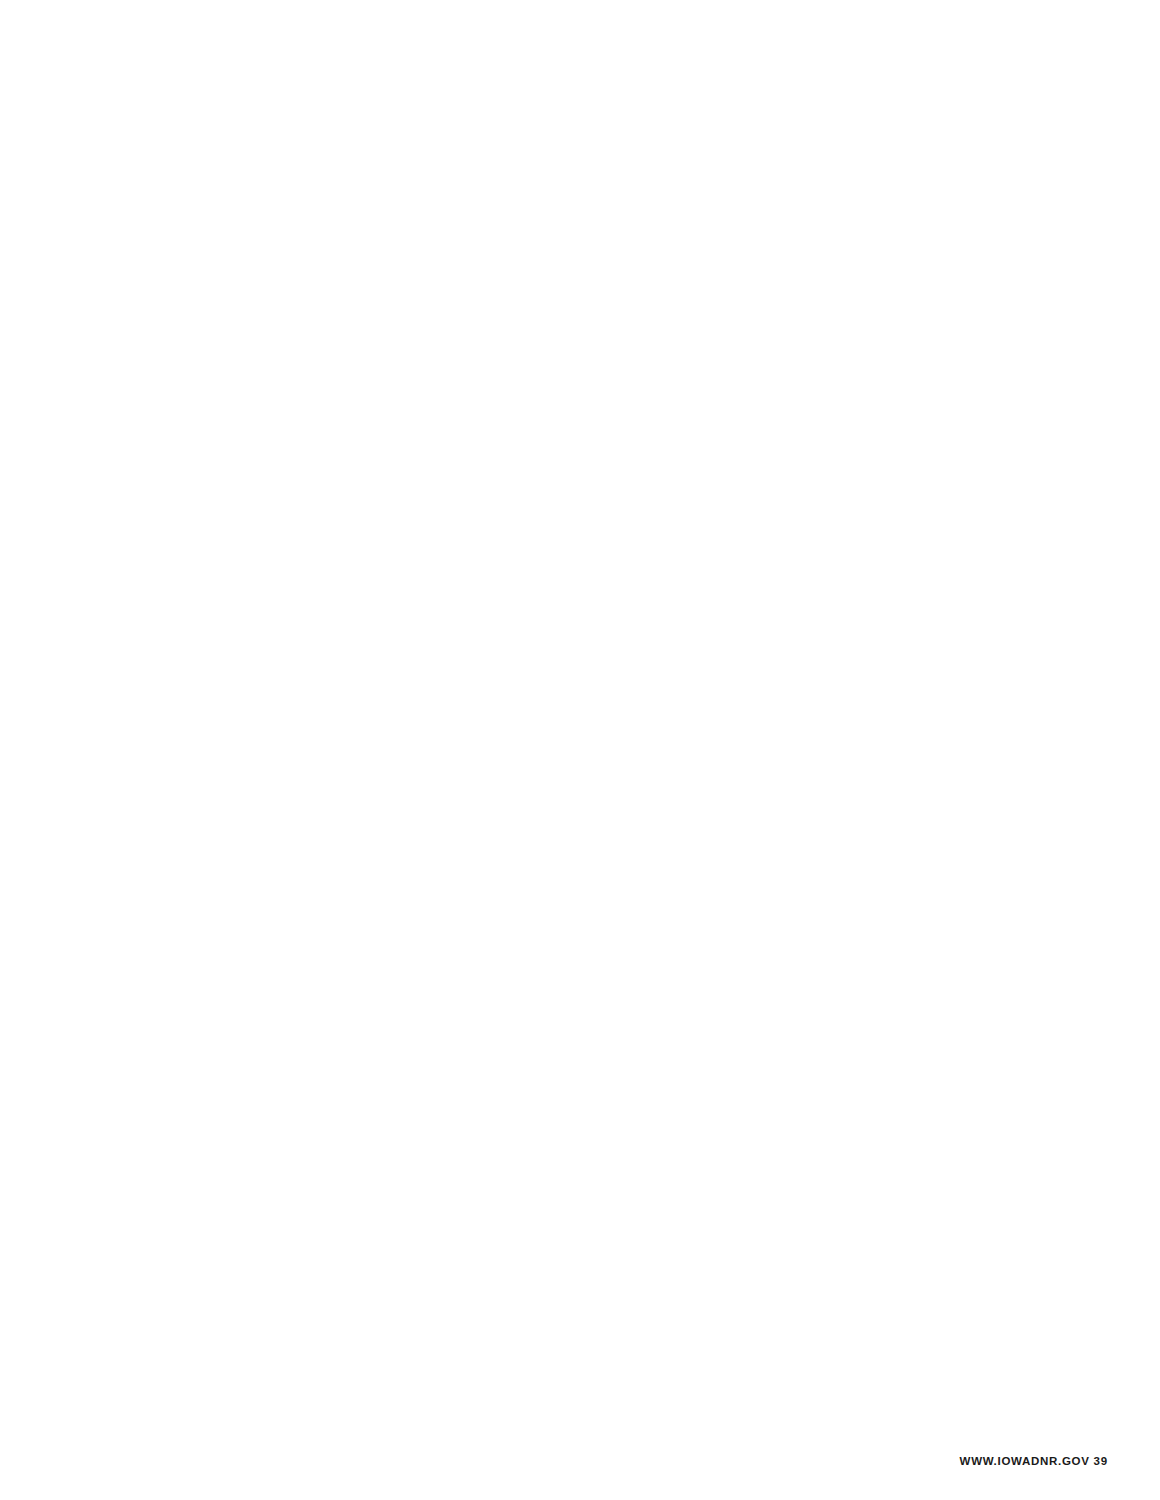WWW.IOWADNR.GOV 39